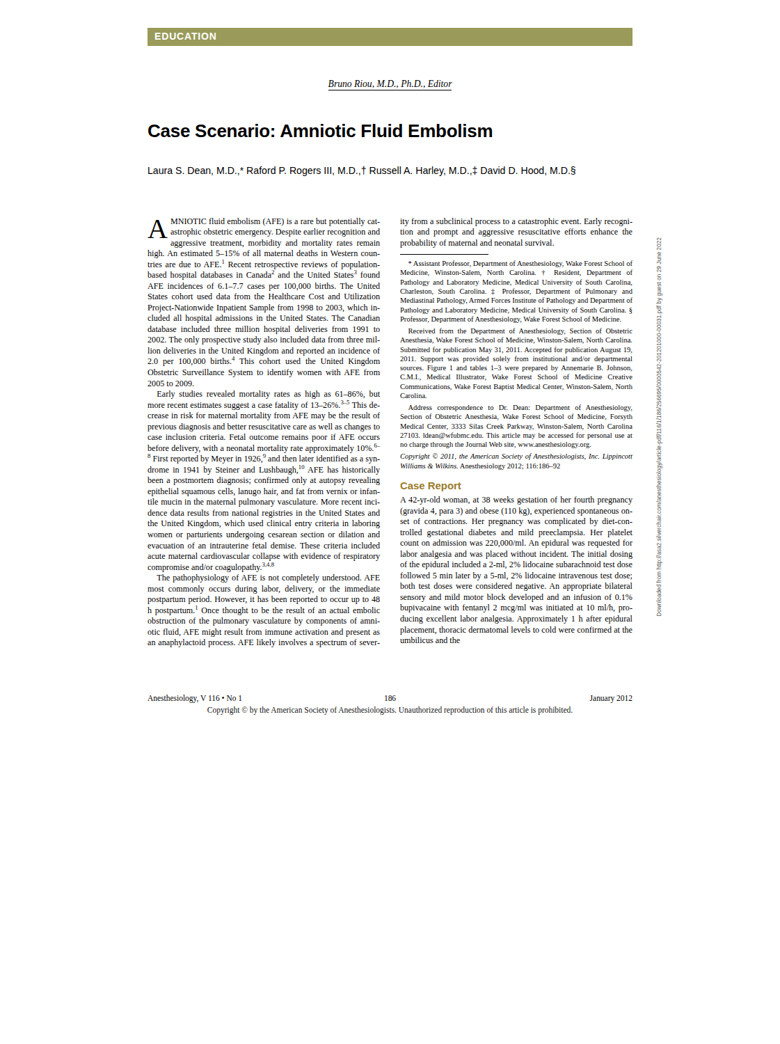EDUCATION
Bruno Riou, M.D., Ph.D., Editor
Case Scenario: Amniotic Fluid Embolism
Laura S. Dean, M.D.,* Raford P. Rogers III, M.D.,† Russell A. Harley, M.D.,‡ David D. Hood, M.D.§
AMNIOTIC fluid embolism (AFE) is a rare but potentially catastrophic obstetric emergency. Despite earlier recognition and aggressive treatment, morbidity and mortality rates remain high. An estimated 5–15% of all maternal deaths in Western countries are due to AFE.1 Recent retrospective reviews of population-based hospital databases in Canada2 and the United States3 found AFE incidences of 6.1–7.7 cases per 100,000 births. The United States cohort used data from the Healthcare Cost and Utilization Project-Nationwide Inpatient Sample from 1998 to 2003, which included all hospital admissions in the United States. The Canadian database included three million hospital deliveries from 1991 to 2002. The only prospective study also included data from three million deliveries in the United Kingdom and reported an incidence of 2.0 per 100,000 births.4 This cohort used the United Kingdom Obstetric Surveillance System to identify women with AFE from 2005 to 2009.
Early studies revealed mortality rates as high as 61–86%, but more recent estimates suggest a case fatality of 13–26%.3–5 This decrease in risk for maternal mortality from AFE may be the result of previous diagnosis and better resuscitative care as well as changes to case inclusion criteria. Fetal outcome remains poor if AFE occurs before delivery, with a neonatal mortality rate approximately 10%.6–8 First reported by Meyer in 1926,9 and then later identified as a syndrome in 1941 by Steiner and Lushbaugh,10 AFE has historically been a postmortem diagnosis; confirmed only at autopsy revealing epithelial squamous cells, lanugo hair, and fat from vernix or infantile mucin in the maternal pulmonary vasculature. More recent incidence data results from national registries in the United States and the United Kingdom, which used clinical entry criteria in laboring women or parturients undergoing cesarean section or dilation and evacuation of an intrauterine fetal demise. These criteria included acute maternal cardiovascular collapse with evidence of respiratory compromise and/or coagulopathy.3,4,8
The pathophysiology of AFE is not completely understood. AFE most commonly occurs during labor, delivery, or the immediate postpartum period. However, it has been reported to occur up to 48 h postpartum.1 Once thought to be the result of an actual embolic obstruction of the pulmonary vasculature by components of amniotic fluid, AFE might result from immune activation and present as an anaphylactoid process. AFE likely involves a spectrum of severity from a subclinical process to a catastrophic event. Early recognition and prompt and aggressive resuscitative efforts enhance the probability of maternal and neonatal survival.
* Assistant Professor, Department of Anesthesiology, Wake Forest School of Medicine, Winston-Salem, North Carolina. † Resident, Department of Pathology and Laboratory Medicine, Medical University of South Carolina, Charleston, South Carolina. ‡ Professor, Department of Pulmonary and Mediastinal Pathology, Armed Forces Institute of Pathology and Department of Pathology and Laboratory Medicine, Medical University of South Carolina. § Professor, Department of Anesthesiology, Wake Forest School of Medicine.
Received from the Department of Anesthesiology, Section of Obstetric Anesthesia, Wake Forest School of Medicine, Winston-Salem, North Carolina. Submitted for publication May 31, 2011. Accepted for publication August 19, 2011. Support was provided solely from institutional and/or departmental sources. Figure 1 and tables 1–3 were prepared by Annemarie B. Johnson, C.M.I., Medical Illustrator, Wake Forest School of Medicine Creative Communications, Wake Forest Baptist Medical Center, Winston-Salem, North Carolina.
Address correspondence to Dr. Dean: Department of Anesthesiology, Section of Obstetric Anesthesia, Wake Forest School of Medicine, Forsyth Medical Center, 3333 Silas Creek Parkway, Winston-Salem, North Carolina 27103. ldean@wfubmc.edu. This article may be accessed for personal use at no charge through the Journal Web site, www.anesthesiology.org.
Copyright © 2011, the American Society of Anesthesiologists, Inc. Lippincott Williams & Wilkins. Anesthesiology 2012; 116:186–92
Case Report
A 42-yr-old woman, at 38 weeks gestation of her fourth pregnancy (gravida 4, para 3) and obese (110 kg), experienced spontaneous onset of contractions. Her pregnancy was complicated by diet-controlled gestational diabetes and mild preeclampsia. Her platelet count on admission was 220,000/ml. An epidural was requested for labor analgesia and was placed without incident. The initial dosing of the epidural included a 2-ml, 2% lidocaine subarachnoid test dose followed 5 min later by a 5-ml, 2% lidocaine intravenous test dose; both test doses were considered negative. An appropriate bilateral sensory and mild motor block developed and an infusion of 0.1% bupivacaine with fentanyl 2 mcg/ml was initiated at 10 ml/h, producing excellent labor analgesia. Approximately 1 h after epidural placement, thoracic dermatomal levels to cold were confirmed at the umbilicus and the
Downloaded from http://asa2.silverchair.com/anesthesiology/article-pdf/116/1/186/256695/0000542-201201000-00031.pdf by guest on 29 June 2022
Anesthesiology, V 116 • No 1
186
January 2012
Copyright © by the American Society of Anesthesiologists. Unauthorized reproduction of this article is prohibited.